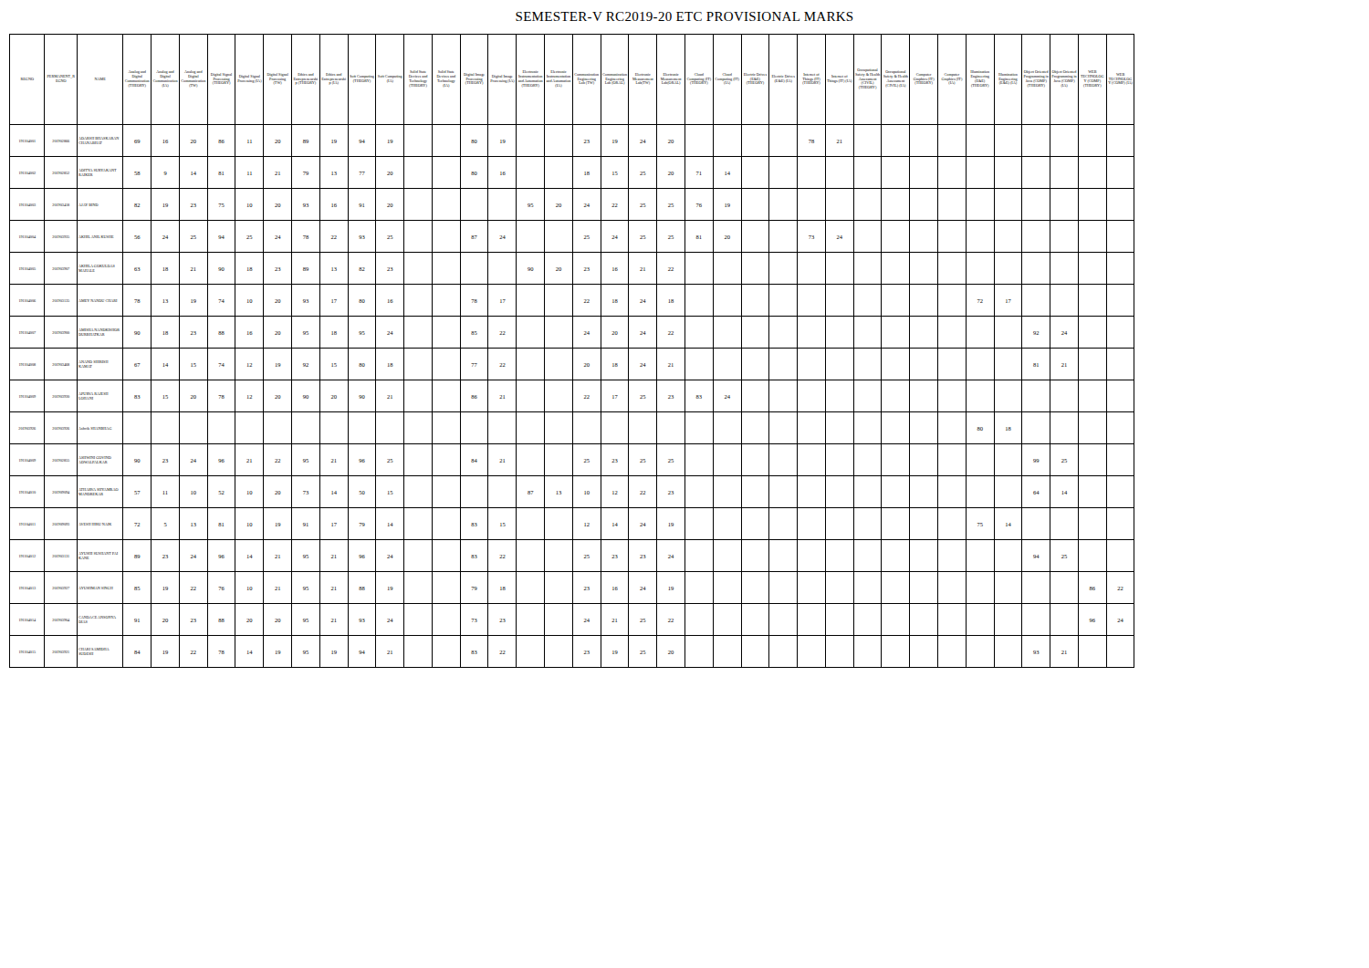SEMESTER-V RC2019-20 ETC PROVISIONAL MARKS
| REGNO | PERMANENT_REGNO | NAME | Analog and Digital Communication (THEORY) | Analog and Digital Communication (IA) | Analog and Digital Communication (TW) | Digital Signal Processing (THEORY) | Digital Signal Processing (IA) | Digital Signal Processing (TW) | Ethics and Entrepreneurship (THEORY) | Ethics and Entrepreneurship (IA) | Soft Computing (THEORY) | Soft Computing (IA) | Solid State Devices and Technology (THEORY) | Solid State Devices and Technology (IA) | Digital Image Processing (THEORY) | Digital Image Processing (IA) | Electronic Instrumentation and Automation (THEORY) | Electronic Instrumentation and Automation (IA) | Communication Engineering Lab (TW) | Communication Engineering Lab (ORAL) | Electronic Measurement Lab(TW) | Electronic Measurement Lab(ORAL) | Cloud Computing (IT) (THEORY) | Cloud Computing (IT)(IA) | Electric Drives (E&E) (THEORY) | Electric Drives (E&E) (IA) | Internet of Things (IT) (THEORY) | Internet of Things (IT) (IA) | Occupational Safety & Health Assessment (CIVIL) (THEORY) | Occupational Safety & Health Assessment (CIVIL) (IA) | Computer Graphics (IT) (THEORY) | Computer Graphics (IT) (IA) | Illumination Engineering (E&E) (THEORY) | Illumination Engineering (E&E) (IA) | Object Oriented Programming in Java (COMP) (THEORY) | Object Oriented Programming in Java (COMP) (IA) | WEB TECHNOLOGY (COMP) (THEORY) | WEB TECHNOLOGY (COMP) (IA) |
| --- | --- | --- | --- | --- | --- | --- | --- | --- | --- | --- | --- | --- | --- | --- | --- | --- | --- | --- | --- | --- | --- | --- | --- | --- | --- | --- | --- | --- | --- | --- | --- | --- | --- | --- | --- | --- | --- | --- |
| 191104001 | 201902866 | ADARSH BHASKARAN CHANABHAT | 69 | 16 | 20 | 86 | 11 | 20 | 89 | 19 | 94 | 19 | | | 80 | 19 | | | 23 | 19 | 24 | 20 | | | | | 78 | 21 | | | | | | | | | | |
| 191104002 | 201902852 | ADITYA SURYAKANT RAIKER | 58 | 9 | 14 | 81 | 11 | 21 | 79 | 13 | 77 | 20 | | | 80 | 16 | | | 18 | 15 | 25 | 20 | 71 | 14 | | | | | | | | | | | | | | |
| 191104003 | 201903418 | AJAY BIND | 82 | 19 | 23 | 75 | 10 | 20 | 93 | 16 | 91 | 20 | | | | | 95 | 20 | 24 | 22 | 25 | 25 | 76 | 19 | | | | | | | | | | | | | | |
| 191104004 | 201903935 | AKHIL ANIL KUSHE | 56 | 24 | 25 | 94 | 25 | 24 | 78 | 22 | 93 | 25 | | | 87 | 24 | | | 25 | 24 | 25 | 25 | 81 | 20 | | | 73 | 24 | | | | | | | | | | |
| 191104005 | 201903907 | AKHILA GOKULDAS MAHALE | 63 | 18 | 21 | 90 | 18 | 23 | 89 | 13 | 82 | 23 | | | | | 90 | 20 | 23 | 16 | 21 | 22 | | | | | | | | | | | | | | | | |
| 191104006 | 201903135 | AMEY NANDU CHARI | 78 | 13 | 19 | 74 | 10 | 20 | 93 | 17 | 80 | 16 | | | 78 | 17 | | | 22 | 18 | 24 | 18 | | | | | | | | | | | 72 | 17 | | | | |
| 191104007 | 201903900 | AMISHA NANDKISHOR DURBHATKAR | 90 | 18 | 23 | 88 | 16 | 20 | 95 | 18 | 95 | 24 | | | 85 | 22 | | | 24 | 20 | 24 | 22 | | | | | | | | | | | | | 92 | 24 | | |
| 191104008 | 201903468 | ANAND SHIRISH KAMAT | 67 | 14 | 15 | 74 | 12 | 19 | 92 | 15 | 80 | 18 | | | 77 | 22 | | | 20 | 18 | 24 | 21 | | | | | | | | | | | | | 81 | 21 | | |
| 191104009 | 201903930 | APURVA RAJESH LOHANI | 83 | 15 | 20 | 78 | 12 | 20 | 90 | 20 | 90 | 21 | | | 86 | 21 | | | 22 | 17 | 25 | 23 | 83 | 24 | | | | | | | | | | | | | | |
| 201903926 | 201903926 | Ashvik SHANBHAG | | | | | | | | | | | | | | | | | | | | | | | | | | | | | | | 80 | 18 | | | | |
| 191104009 | 201902855 | ASHWINI GOVIND ADWALPALKAR | 90 | 23 | 24 | 96 | 21 | 22 | 95 | 21 | 96 | 25 | | | 84 | 21 | | | 25 | 23 | 25 | 25 | | | | | | | | | | | | | 99 | 25 | | |
| 191104010 | 201909094 | ATHARVA SHYAMRAO MANDREKAR | 57 | 11 | 10 | 52 | 10 | 20 | 73 | 14 | 50 | 15 | | | | | 87 | 13 | 10 | 12 | 22 | 23 | | | | | | | | | | | | | 64 | 14 | | |
| 191104011 | 201909093 | AVESH HIRU NAIK | 72 | 5 | 13 | 81 | 10 | 19 | 91 | 17 | 79 | 14 | | | 83 | 15 | | | 12 | 14 | 24 | 19 | | | | | | | | | | | 75 | 14 | | | | |
| 191104012 | 201903131 | AYUSHI SUSHANT PAI KANE | 89 | 23 | 24 | 96 | 14 | 21 | 95 | 21 | 96 | 24 | | | 83 | 22 | | | 25 | 23 | 23 | 24 | | | | | | | | | | | | | 94 | 25 | | |
| 191104013 | 201903927 | AYUSHMAN SINGH | 85 | 19 | 22 | 76 | 10 | 21 | 95 | 21 | 88 | 19 | | | 79 | 18 | | | 23 | 16 | 24 | 19 | | | | | | | | | | | | | | | 86 | 22 |
| 191104014 | 201903904 | CANDACE ANSONYA DIAS | 91 | 20 | 23 | 88 | 20 | 20 | 95 | 21 | 93 | 24 | | | 73 | 23 | | | 24 | 21 | 25 | 22 | | | | | | | | | | | | | | | 96 | 24 |
| 191104015 | 201903921 | CHARI SAMIDHA SUDESH | 84 | 19 | 22 | 78 | 14 | 19 | 95 | 19 | 94 | 21 | | | 83 | 22 | | | 23 | 19 | 25 | 20 | | | | | | | | | | | | | 93 | 21 | | |